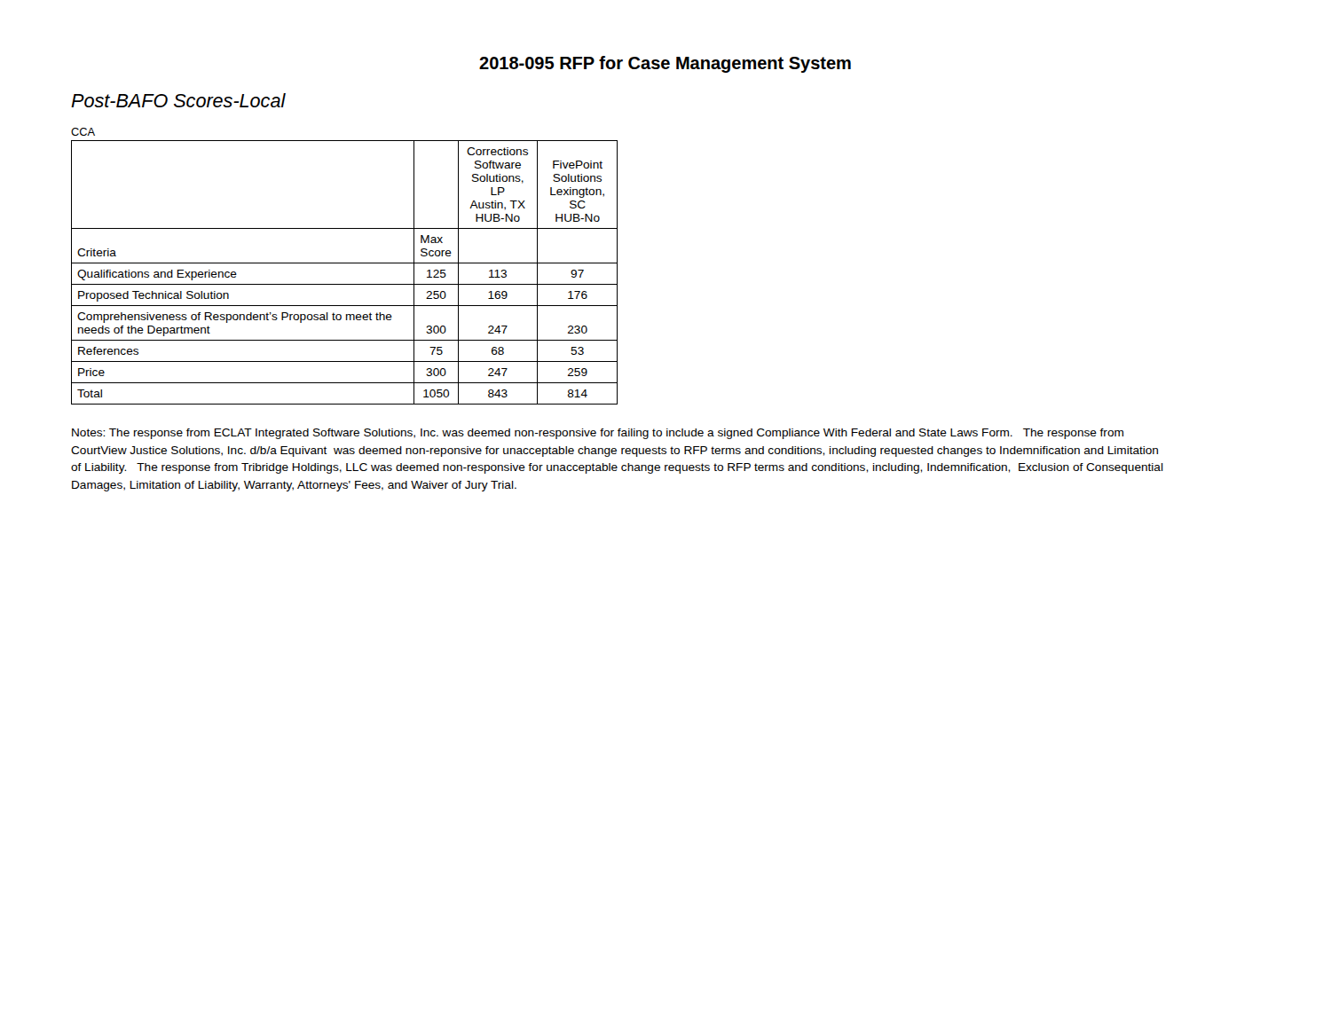2018-095 RFP for Case Management System
Post-BAFO Scores-Local
CCA
| | | Corrections Software Solutions, LP Austin, TX HUB-No | FivePoint Solutions Lexington, SC HUB-No |
| --- | --- | --- | --- |
| Criteria | Max Score | | |
| Qualifications and Experience | 125 | 113 | 97 |
| Proposed Technical Solution | 250 | 169 | 176 |
| Comprehensiveness of Respondent’s Proposal to meet the needs of the Department | 300 | 247 | 230 |
| References | 75 | 68 | 53 |
| Price | 300 | 247 | 259 |
| Total | 1050 | 843 | 814 |
Notes: The response from ECLAT Integrated Software Solutions, Inc. was deemed non-responsive for failing to include a signed Compliance With Federal and State Laws Form. The response from CourtView Justice Solutions, Inc. d/b/a Equivant was deemed non-reponsive for unacceptable change requests to RFP terms and conditions, including requested changes to Indemnification and Limitation of Liability. The response from Tribridge Holdings, LLC was deemed non-responsive for unacceptable change requests to RFP terms and conditions, including, Indemnification, Exclusion of Consequential Damages, Limitation of Liability, Warranty, Attorneys' Fees, and Waiver of Jury Trial.